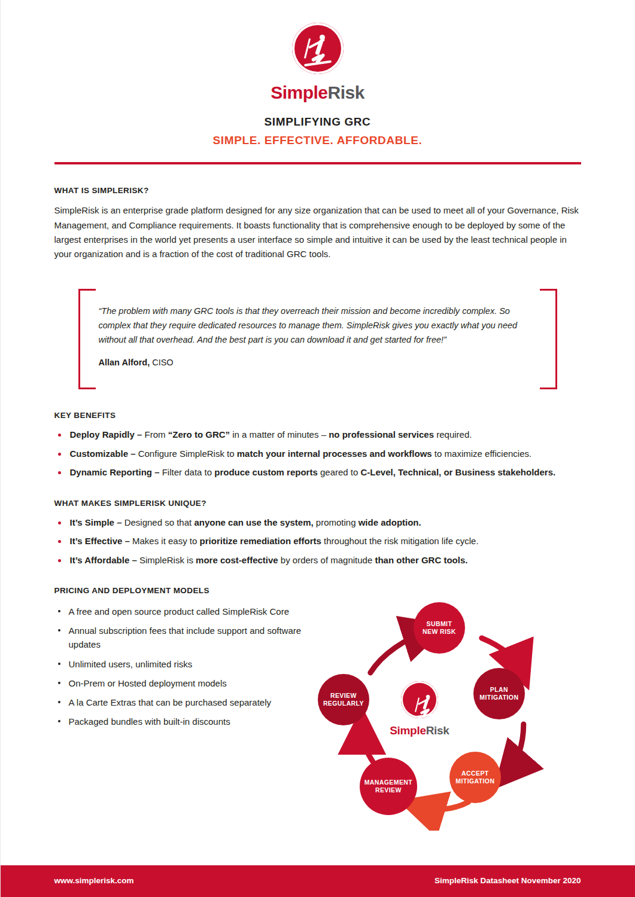Simple Risk
SIMPLIFYING GRC
SIMPLE. EFFECTIVE. AFFORDABLE.
What is SimpleRisk?
SimpleRisk is an enterprise grade platform designed for any size organization that can be used to meet all of your Governance, Risk Management, and Compliance requirements. It boasts functionality that is comprehensive enough to be deployed by some of the largest enterprises in the world yet presents a user interface so simple and intuitive it can be used by the least technical people in your organization and is a fraction of the cost of traditional GRC tools.
“The problem with many GRC tools is that they overreach their mission and become incredibly complex. So complex that they require dedicated resources to manage them. SimpleRisk gives you exactly what you need without all that overhead. And the best part is you can download it and get started for free!”
Allan Alford, CISO
Key Benefits
Deploy Rapidly – From “Zero to GRC” in a matter of minutes – no professional services required.
Customizable – Configure SimpleRisk to match your internal processes and workflows to maximize efficiencies.
Dynamic Reporting – Filter data to produce custom reports geared to C-Level, Technical, or Business stakeholders.
What Makes SimpleRisk Unique?
It’s Simple – Designed so that anyone can use the system, promoting wide adoption.
It’s Effective – Makes it easy to prioritize remediation efforts throughout the risk mitigation life cycle.
It’s Affordable – SimpleRisk is more cost-effective by orders of magnitude than other GRC tools.
Pricing and Deployment Models
A free and open source product called SimpleRisk Core
Annual subscription fees that include support and software updates
Unlimited users, unlimited risks
On-Prem or Hosted deployment models
A la Carte Extras that can be purchased separately
Packaged bundles with built-in discounts
SUBMIT
NEW RISK
PLAN
MITIGATION
ACCEPT
MITIGATION
MANAGEMENT
REVIEW
REVIEW
REGULARLY
Simple Risk
www.simplerisk.com SimpleRisk Datasheet November 2020